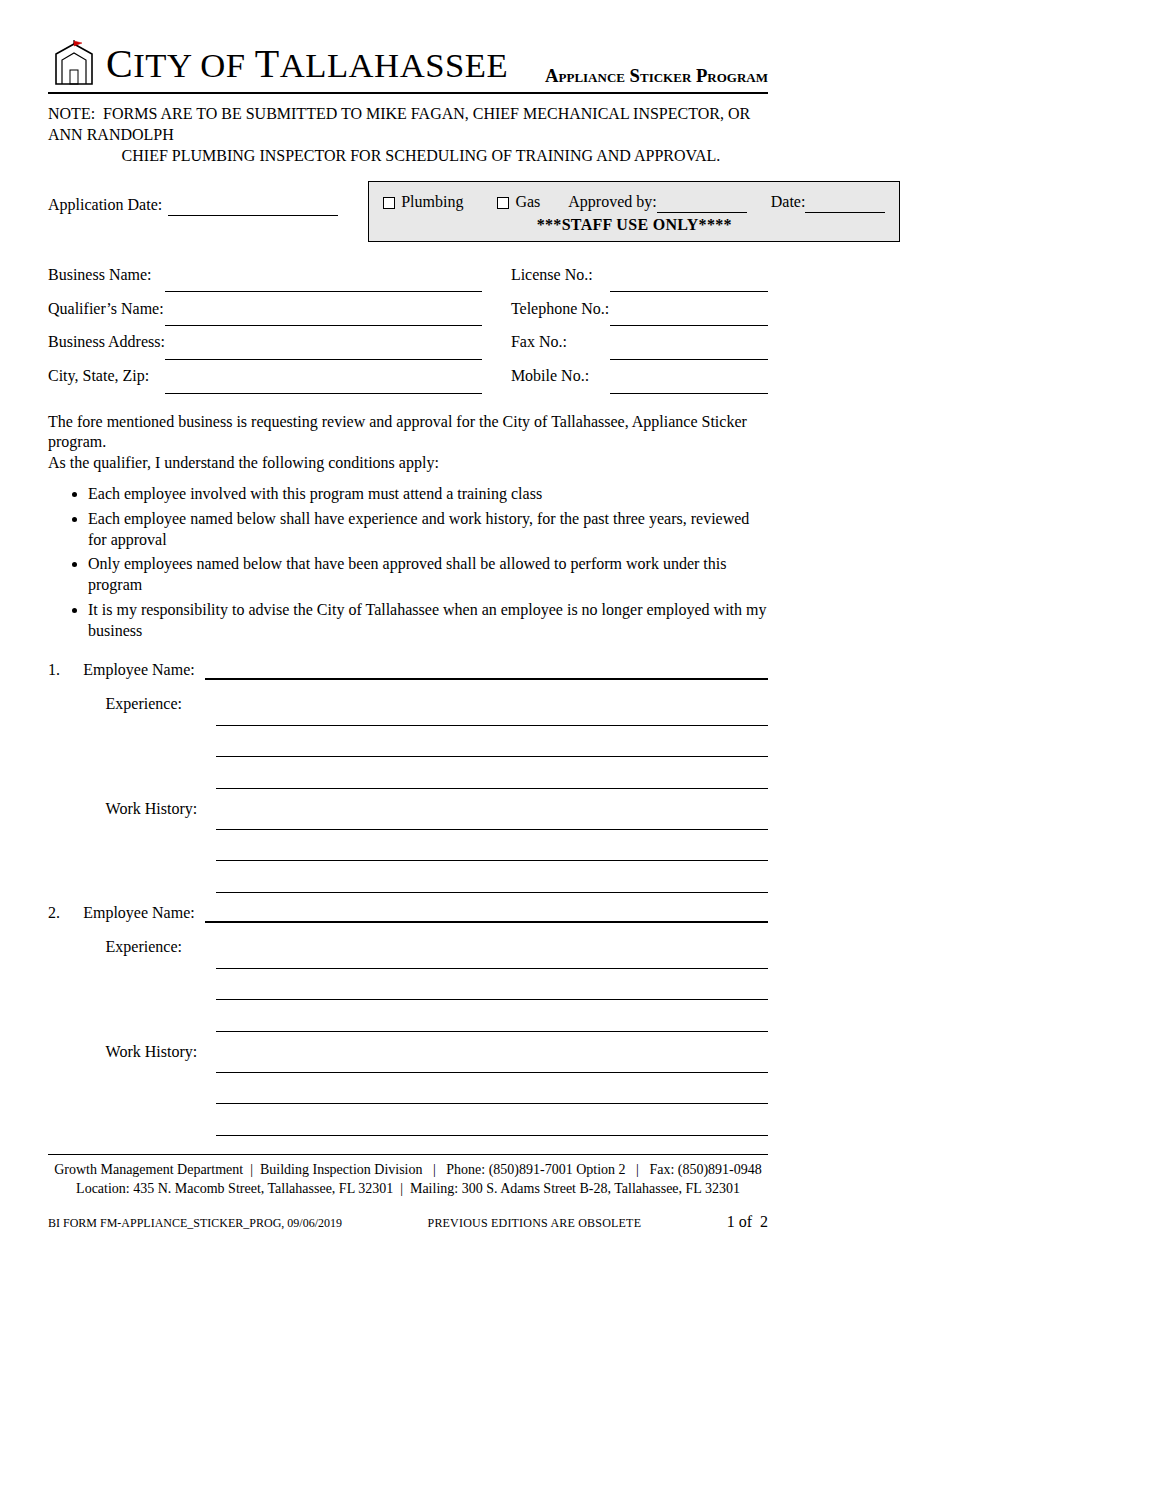CITY OF TALLAHASSEE
Appliance Sticker Program
NOTE: FORMS ARE TO BE SUBMITTED TO MIKE FAGAN, CHIEF MECHANICAL INSPECTOR, OR ANN RANDOLPH CHIEF PLUMBING INSPECTOR FOR SCHEDULING OF TRAINING AND APPROVAL.
Application Date:
Plumbing Gas Approved by: Date:
***STAFF USE ONLY****
| Business Name: | | | License No.: | |
| Qualifier’s Name: | | | Telephone No.: | |
| Business Address: | | | Fax No.: | |
| City, State, Zip: | | | Mobile No.: | |
The fore mentioned business is requesting review and approval for the City of Tallahassee, Appliance Sticker program.
As the qualifier, I understand the following conditions apply:
Each employee involved with this program must attend a training class
Each employee named below shall have experience and work history, for the past three years, reviewed for approval
Only employees named below that have been approved shall be allowed to perform work under this program
It is my responsibility to advise the City of Tallahassee when an employee is no longer employed with my business
1.
Employee Name:
Experience:
Work History:
2.
Employee Name:
Experience:
Work History:
Growth Management Department | Building Inspection Division | Phone: (850)891-7001 Option 2 | Fax: (850)891-0948
Location: 435 N. Macomb Street, Tallahassee, FL 32301 | Mailing: 300 S. Adams Street B-28, Tallahassee, FL 32301
BI FORM FM-APPLIANCE_STICKER_PROG, 09/06/2019
PREVIOUS EDITIONS ARE OBSOLETE
1 of 2